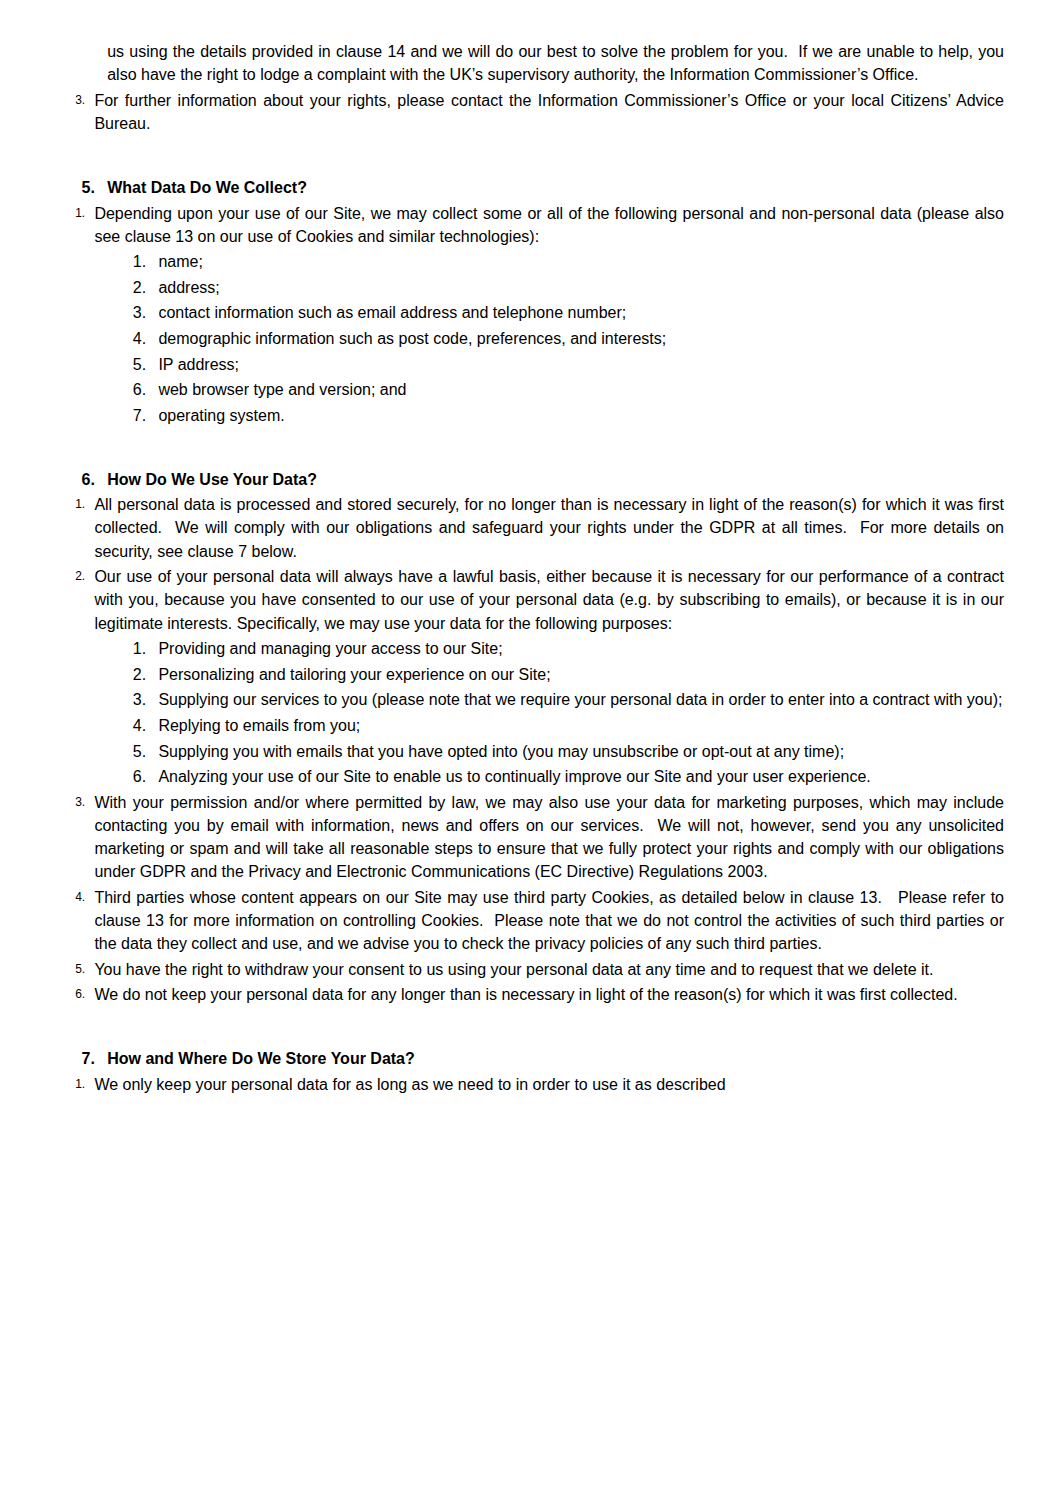us using the details provided in clause 14 and we will do our best to solve the problem for you. If we are unable to help, you also have the right to lodge a complaint with the UK’s supervisory authority, the Information Commissioner’s Office.
3.
For further information about your rights, please contact the Information Commissioner’s Office or your local Citizens’ Advice Bureau.
5.
What Data Do We Collect?
1.
Depending upon your use of our Site, we may collect some or all of the following personal and non-personal data (please also see clause 13 on our use of Cookies and similar technologies):
1.
name;
2.
address;
3.
contact information such as email address and telephone number;
4.
demographic information such as post code, preferences, and interests;
5.
IP address;
6.
web browser type and version; and
7.
operating system.
6.
How Do We Use Your Data?
1.
All personal data is processed and stored securely, for no longer than is necessary in light of the reason(s) for which it was first collected. We will comply with our obligations and safeguard your rights under the GDPR at all times. For more details on security, see clause 7 below.
2.
Our use of your personal data will always have a lawful basis, either because it is necessary for our performance of a contract with you, because you have consented to our use of your personal data (e.g. by subscribing to emails), or because it is in our legitimate interests. Specifically, we may use your data for the following purposes:
1.
Providing and managing your access to our Site;
2.
Personalizing and tailoring your experience on our Site;
3.
Supplying our services to you (please note that we require your personal data in order to enter into a contract with you);
4.
Replying to emails from you;
5.
Supplying you with emails that you have opted into (you may unsubscribe or opt-out at any time);
6.
Analyzing your use of our Site to enable us to continually improve our Site and your user experience.
3.
With your permission and/or where permitted by law, we may also use your data for marketing purposes, which may include contacting you by email with information, news and offers on our services. We will not, however, send you any unsolicited marketing or spam and will take all reasonable steps to ensure that we fully protect your rights and comply with our obligations under GDPR and the Privacy and Electronic Communications (EC Directive) Regulations 2003.
4.
Third parties whose content appears on our Site may use third party Cookies, as detailed below in clause 13. Please refer to clause 13 for more information on controlling Cookies. Please note that we do not control the activities of such third parties or the data they collect and use, and we advise you to check the privacy policies of any such third parties.
5.
You have the right to withdraw your consent to us using your personal data at any time and to request that we delete it.
6.
We do not keep your personal data for any longer than is necessary in light of the reason(s) for which it was first collected.
7.
How and Where Do We Store Your Data?
1.
We only keep your personal data for as long as we need to in order to use it as described